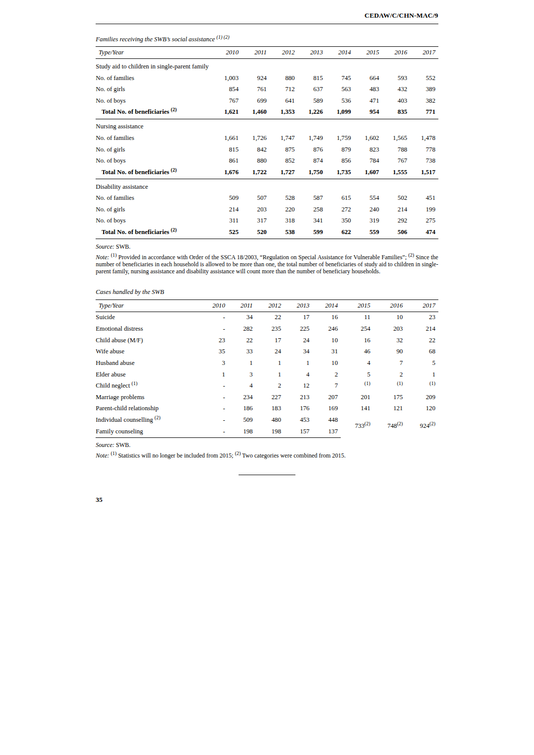CEDAW/C/CHN-MAC/9
Families receiving the SWB’s social assistance (1) (2)
| Type/Year | 2010 | 2011 | 2012 | 2013 | 2014 | 2015 | 2016 | 2017 |
| --- | --- | --- | --- | --- | --- | --- | --- | --- |
| Study aid to children in single-parent family |
| No. of families | 1,003 | 924 | 880 | 815 | 745 | 664 | 593 | 552 |
| No. of girls | 854 | 761 | 712 | 637 | 563 | 483 | 432 | 389 |
| No. of boys | 767 | 699 | 641 | 589 | 536 | 471 | 403 | 382 |
| Total No. of beneficiaries (2) | 1,621 | 1,460 | 1,353 | 1,226 | 1,099 | 954 | 835 | 771 |
| Nursing assistance |
| No. of families | 1,661 | 1,726 | 1,747 | 1,749 | 1,759 | 1,602 | 1,565 | 1,478 |
| No. of girls | 815 | 842 | 875 | 876 | 879 | 823 | 788 | 778 |
| No. of boys | 861 | 880 | 852 | 874 | 856 | 784 | 767 | 738 |
| Total No. of beneficiaries (2) | 1,676 | 1,722 | 1,727 | 1,750 | 1,735 | 1,607 | 1,555 | 1,517 |
| Disability assistance |
| No. of families | 509 | 507 | 528 | 587 | 615 | 554 | 502 | 451 |
| No. of girls | 214 | 203 | 220 | 258 | 272 | 240 | 214 | 199 |
| No. of boys | 311 | 317 | 318 | 341 | 350 | 319 | 292 | 275 |
| Total No. of beneficiaries (2) | 525 | 520 | 538 | 599 | 622 | 559 | 506 | 474 |
Source: SWB.
Note: (1) Provided in accordance with Order of the SSCA 18/2003, “Regulation on Special Assistance for Vulnerable Families”; (2) Since the number of beneficiaries in each household is allowed to be more than one, the total number of beneficiaries of study aid to children in single-parent family, nursing assistance and disability assistance will count more than the number of beneficiary households.
Cases handled by the SWB
| Type/Year | 2010 | 2011 | 2012 | 2013 | 2014 | 2015 | 2016 | 2017 |
| --- | --- | --- | --- | --- | --- | --- | --- | --- |
| Suicide | - | 34 | 22 | 17 | 16 | 11 | 10 | 23 |
| Emotional distress | - | 282 | 235 | 225 | 246 | 254 | 203 | 214 |
| Child abuse (M/F) | 23 | 22 | 17 | 24 | 10 | 16 | 32 | 22 |
| Wife abuse | 35 | 33 | 24 | 34 | 31 | 46 | 90 | 68 |
| Husband abuse | 3 | 1 | 1 | 1 | 10 | 4 | 7 | 5 |
| Elder abuse | 1 | 3 | 1 | 4 | 2 | 5 | 2 | 1 |
| Child neglect (1) | - | 4 | 2 | 12 | 7 | (1) | (1) | (1) |
| Marriage problems | - | 234 | 227 | 213 | 207 | 201 | 175 | 209 |
| Parent-child relationship | - | 186 | 183 | 176 | 169 | 141 | 121 | 120 |
| Individual counselling (2) | - | 509 | 480 | 453 | 448 | 733 (2) | 748 (2) | 924 (2) |
| Family counseling | - | 198 | 198 | 157 | 137 |
Source: SWB.
Note: (1) Statistics will no longer be included from 2015; (2) Two categories were combined from 2015.
35